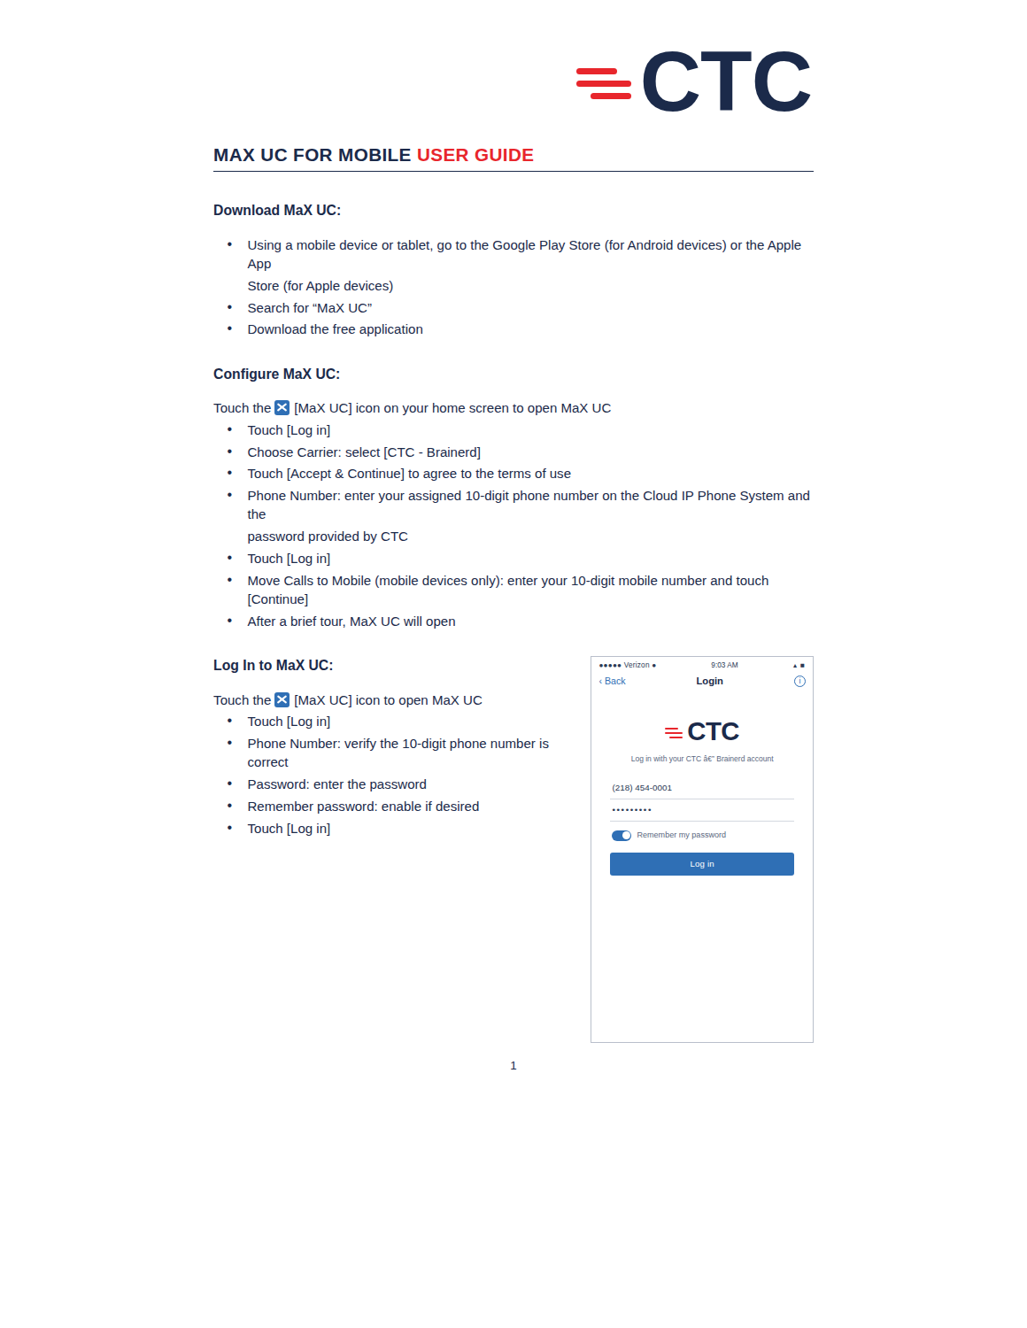CTC
MAX UC FOR MOBILE USER GUIDE
Download MaX UC:
Using a mobile device or tablet, go to the Google Play Store (for Android devices) or the Apple App
Store (for Apple devices)
Search for “MaX UC”
Download the free application
Configure MaX UC:
Touch the [MaX UC] icon on your home screen to open MaX UC
Touch [Log in]
Choose Carrier: select [CTC - Brainerd]
Touch [Accept & Continue] to agree to the terms of use
Phone Number: enter your assigned 10-digit phone number on the Cloud IP Phone System and the
password provided by CTC
Touch [Log in]
Move Calls to Mobile (mobile devices only): enter your 10-digit mobile number and touch [Continue]
After a brief tour, MaX UC will open
Log In to MaX UC:
Touch the [MaX UC] icon to open MaX UC
Touch [Log in]
Phone Number: verify the 10-digit phone number is correct
Password: enter the password
Remember password: enable if desired
Touch [Log in]
●●●●● Verizon ● 9:03 AM ▴ ■
‹ Back Login i
CTC
Log in with your CTC â€” Brainerd account
(218) 454-0001
•••••••••
Remember my password
Log in
1